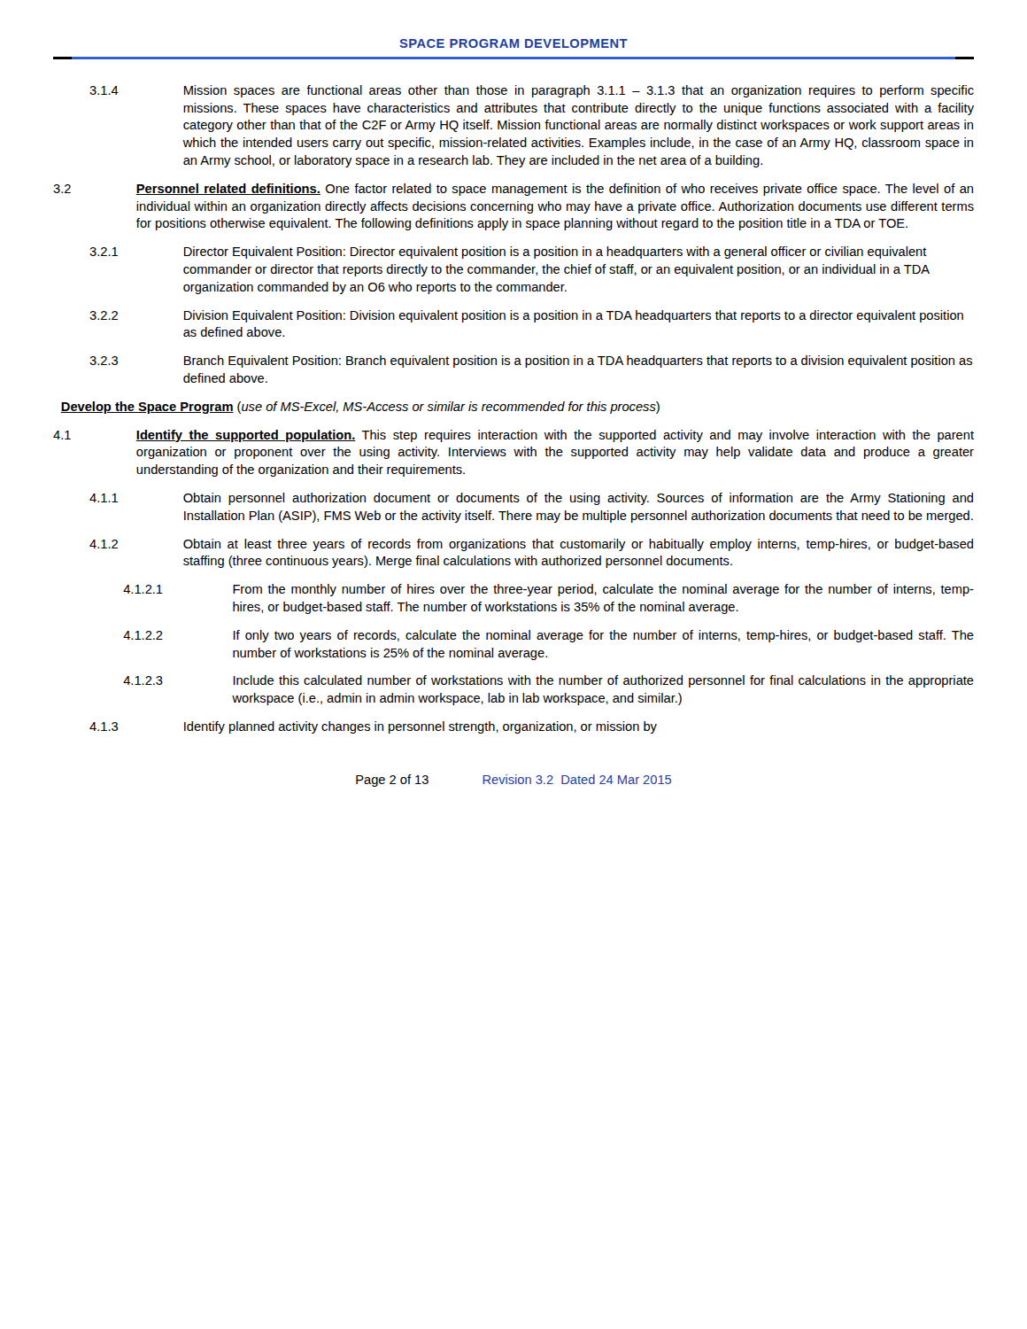SPACE PROGRAM DEVELOPMENT
3.1.4 Mission spaces are functional areas other than those in paragraph 3.1.1 – 3.1.3 that an organization requires to perform specific missions. These spaces have characteristics and attributes that contribute directly to the unique functions associated with a facility category other than that of the C2F or Army HQ itself. Mission functional areas are normally distinct workspaces or work support areas in which the intended users carry out specific, mission-related activities. Examples include, in the case of an Army HQ, classroom space in an Army school, or laboratory space in a research lab. They are included in the net area of a building.
3.2 Personnel related definitions. One factor related to space management is the definition of who receives private office space. The level of an individual within an organization directly affects decisions concerning who may have a private office. Authorization documents use different terms for positions otherwise equivalent. The following definitions apply in space planning without regard to the position title in a TDA or TOE.
3.2.1 Director Equivalent Position: Director equivalent position is a position in a headquarters with a general officer or civilian equivalent commander or director that reports directly to the commander, the chief of staff, or an equivalent position, or an individual in a TDA organization commanded by an O6 who reports to the commander.
3.2.2 Division Equivalent Position: Division equivalent position is a position in a TDA headquarters that reports to a director equivalent position as defined above.
3.2.3 Branch Equivalent Position: Branch equivalent position is a position in a TDA headquarters that reports to a division equivalent position as defined above.
4 Develop the Space Program (use of MS-Excel, MS-Access or similar is recommended for this process)
4.1 Identify the supported population. This step requires interaction with the supported activity and may involve interaction with the parent organization or proponent over the using activity. Interviews with the supported activity may help validate data and produce a greater understanding of the organization and their requirements.
4.1.1 Obtain personnel authorization document or documents of the using activity. Sources of information are the Army Stationing and Installation Plan (ASIP), FMS Web or the activity itself. There may be multiple personnel authorization documents that need to be merged.
4.1.2 Obtain at least three years of records from organizations that customarily or habitually employ interns, temp-hires, or budget-based staffing (three continuous years). Merge final calculations with authorized personnel documents.
4.1.2.1 From the monthly number of hires over the three-year period, calculate the nominal average for the number of interns, temp-hires, or budget-based staff. The number of workstations is 35% of the nominal average.
4.1.2.2 If only two years of records, calculate the nominal average for the number of interns, temp-hires, or budget-based staff. The number of workstations is 25% of the nominal average.
4.1.2.3 Include this calculated number of workstations with the number of authorized personnel for final calculations in the appropriate workspace (i.e., admin in admin workspace, lab in lab workspace, and similar.)
4.1.3 Identify planned activity changes in personnel strength, organization, or mission by
Page 2 of 13 Revision 3.2 Dated 24 Mar 2015